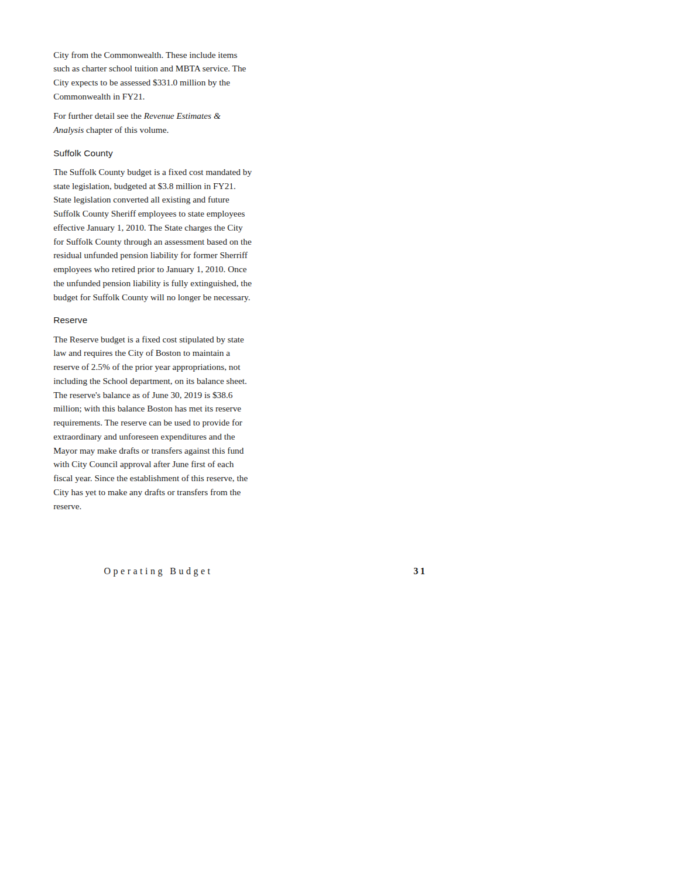City from the Commonwealth. These include items such as charter school tuition and MBTA service. The City expects to be assessed $331.0 million by the Commonwealth in FY21.
For further detail see the Revenue Estimates & Analysis chapter of this volume.
Suffolk County
The Suffolk County budget is a fixed cost mandated by state legislation, budgeted at $3.8 million in FY21. State legislation converted all existing and future Suffolk County Sheriff employees to state employees effective January 1, 2010. The State charges the City for Suffolk County through an assessment based on the residual unfunded pension liability for former Sherriff employees who retired prior to January 1, 2010. Once the unfunded pension liability is fully extinguished, the budget for Suffolk County will no longer be necessary.
Reserve
The Reserve budget is a fixed cost stipulated by state law and requires the City of Boston to maintain a reserve of 2.5% of the prior year appropriations, not including the School department, on its balance sheet. The reserve's balance as of June 30, 2019 is $38.6 million; with this balance Boston has met its reserve requirements. The reserve can be used to provide for extraordinary and unforeseen expenditures and the Mayor may make drafts or transfers against this fund with City Council approval after June first of each fiscal year. Since the establishment of this reserve, the City has yet to make any drafts or transfers from the reserve.
Operating Budget
31